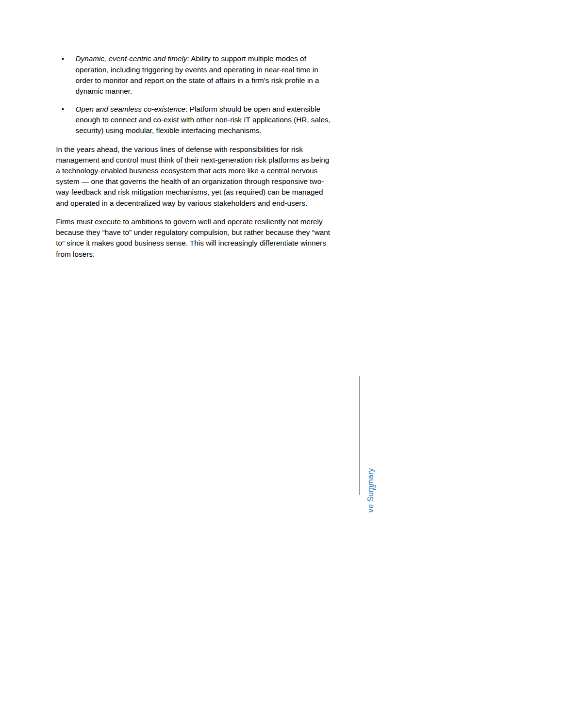Dynamic, event-centric and timely: Ability to support multiple modes of operation, including triggering by events and operating in near-real time in order to monitor and report on the state of affairs in a firm’s risk profile in a dynamic manner.
Open and seamless co-existence: Platform should be open and extensible enough to connect and co-exist with other non-risk IT applications (HR, sales, security) using modular, flexible interfacing mechanisms.
In the years ahead, the various lines of defense with responsibilities for risk management and control must think of their next-generation risk platforms as being a technology-enabled business ecosystem that acts more like a central nervous system — one that governs the health of an organization through responsive two-way feedback and risk mitigation mechanisms, yet (as required) can be managed and operated in a decentralized way by various stakeholders and end-users.
Firms must execute to ambitions to govern well and operate resiliently not merely because they “have to” under regulatory compulsion, but rather because they “want to” since it makes good business sense. This will increasingly differentiate winners from losers.
Chapter: Executive Summary
2